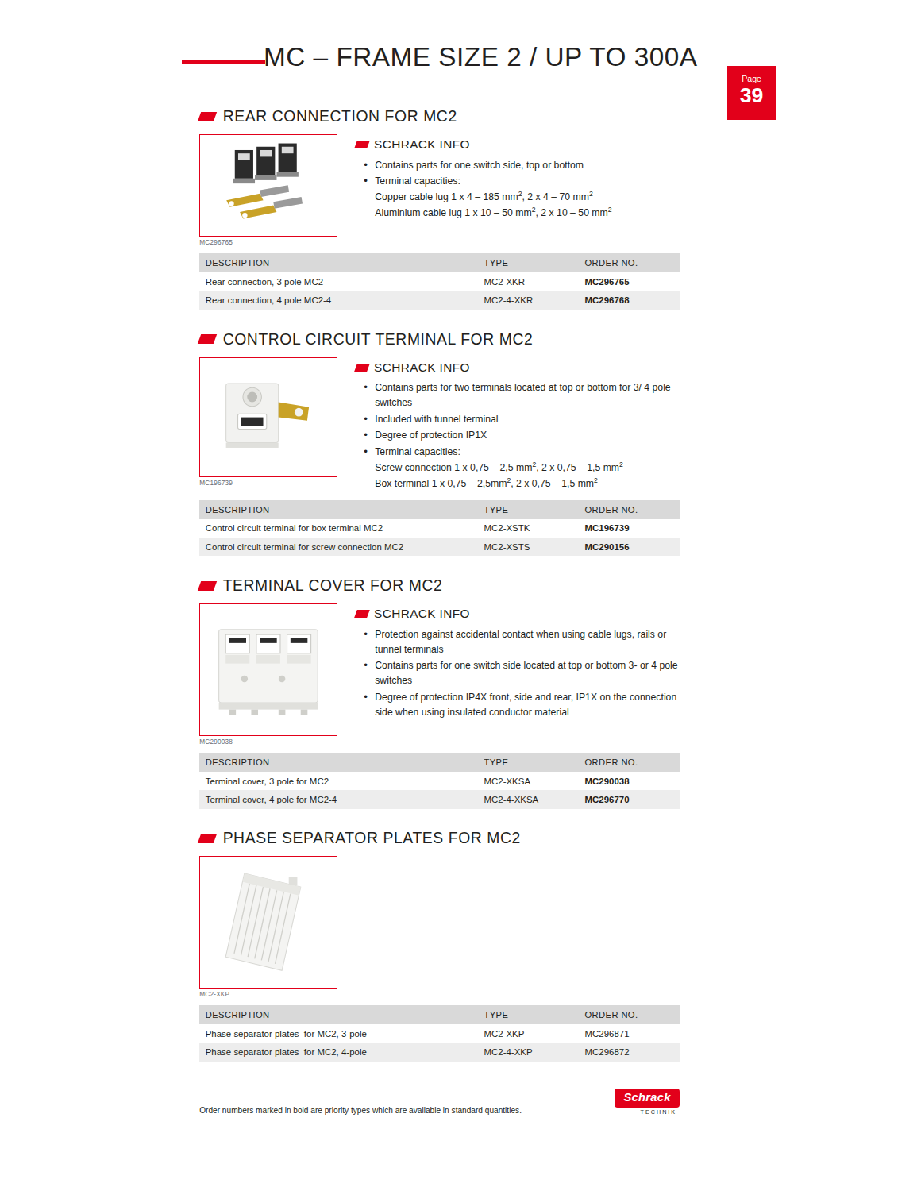MC – FRAME SIZE 2 / UP TO 300A
Page 39
REAR CONNECTION FOR MC2
MC296765
SCHRACK INFO
Contains parts for one switch side, top or bottom
Terminal capacities: Copper cable lug 1 x 4 – 185 mm2, 2 x 4 – 70 mm2 Aluminium cable lug 1 x 10 – 50 mm2, 2 x 10 – 50 mm2
| DESCRIPTION | TYPE | ORDER NO. |
| --- | --- | --- |
| Rear connection, 3 pole MC2 | MC2-XKR | MC296765 |
| Rear connection, 4 pole MC2-4 | MC2-4-XKR | MC296768 |
CONTROL CIRCUIT TERMINAL FOR MC2
MC196739
SCHRACK INFO
Contains parts for two terminals located at top or bottom for 3/ 4 pole switches
Included with tunnel terminal
Degree of protection IP1X
Terminal capacities: Screw connection 1 x 0,75 – 2,5 mm2, 2 x 0,75 – 1,5 mm2 Box terminal 1 x 0,75 – 2,5mm2, 2 x 0,75 – 1,5 mm2
| DESCRIPTION | TYPE | ORDER NO. |
| --- | --- | --- |
| Control circuit terminal for box terminal MC2 | MC2-XSTK | MC196739 |
| Control circuit terminal for screw connection MC2 | MC2-XSTS | MC290156 |
TERMINAL COVER FOR MC2
MC290038
SCHRACK INFO
Protection against accidental contact when using cable lugs, rails or tunnel terminals
Contains parts for one switch side located at top or bottom 3- or 4 pole switches
Degree of protection IP4X front, side and rear, IP1X on the connection side when using insulated conductor material
| DESCRIPTION | TYPE | ORDER NO. |
| --- | --- | --- |
| Terminal cover, 3 pole for MC2 | MC2-XKSA | MC290038 |
| Terminal cover, 4 pole for MC2-4 | MC2-4-XKSA | MC296770 |
PHASE SEPARATOR PLATES FOR MC2
MC2-XKP
| DESCRIPTION | TYPE | ORDER NO. |
| --- | --- | --- |
| Phase separator plates for MC2, 3-pole | MC2-XKP | MC296871 |
| Phase separator plates for MC2, 4-pole | MC2-4-XKP | MC296872 |
Order numbers marked in bold are priority types which are available in standard quantities.
Schrack
TECHNIK